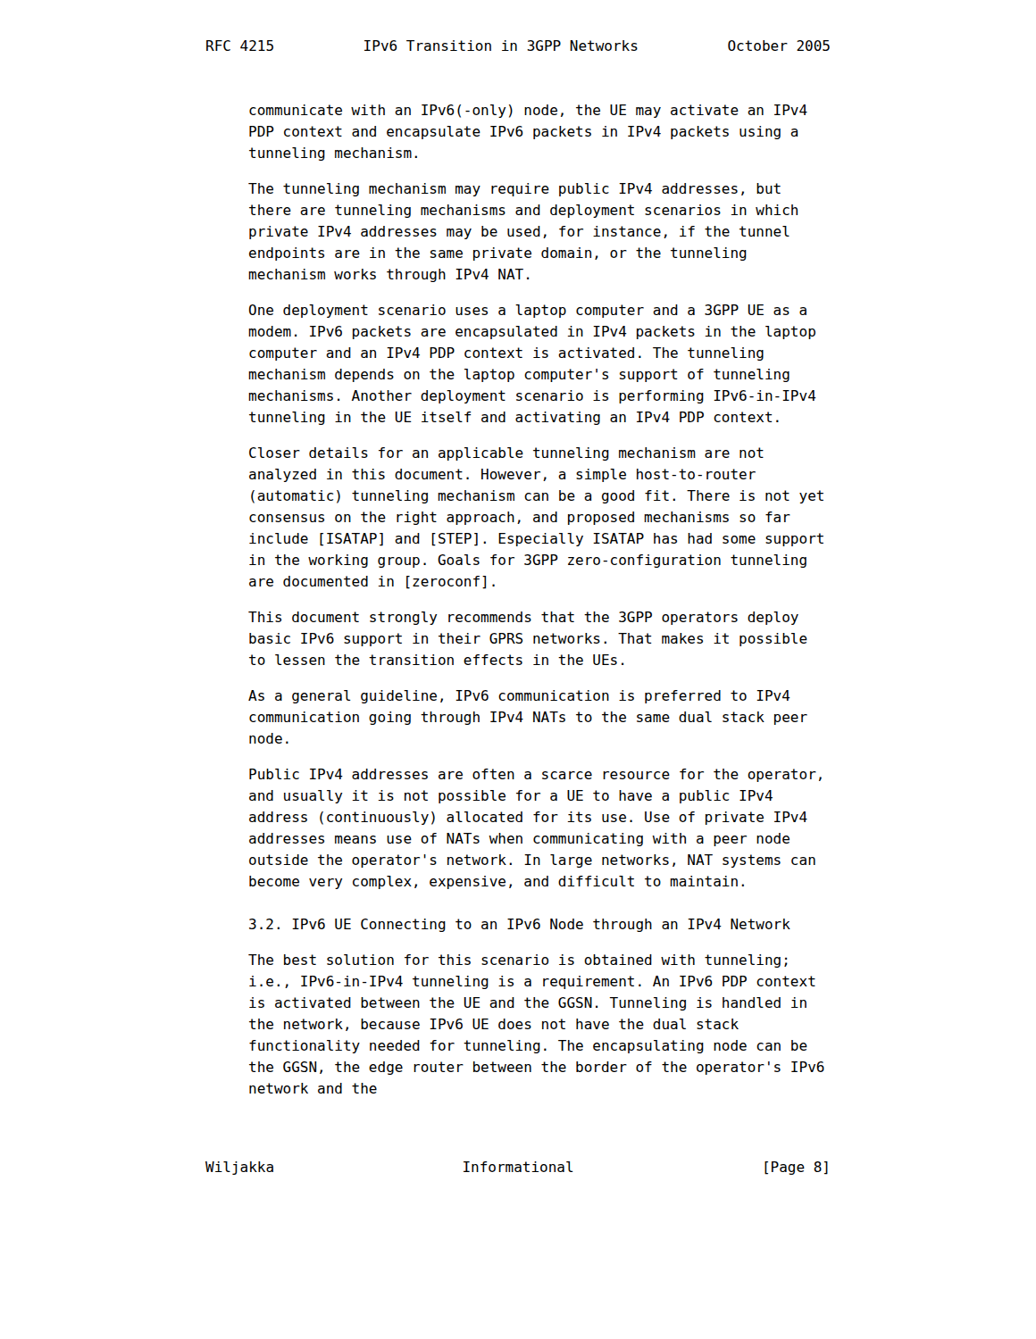RFC 4215 IPv6 Transition in 3GPP Networks October 2005
communicate with an IPv6(-only) node, the UE may activate an IPv4 PDP context and encapsulate IPv6 packets in IPv4 packets using a tunneling mechanism.
The tunneling mechanism may require public IPv4 addresses, but there are tunneling mechanisms and deployment scenarios in which private IPv4 addresses may be used, for instance, if the tunnel endpoints are in the same private domain, or the tunneling mechanism works through IPv4 NAT.
One deployment scenario uses a laptop computer and a 3GPP UE as a modem. IPv6 packets are encapsulated in IPv4 packets in the laptop computer and an IPv4 PDP context is activated. The tunneling mechanism depends on the laptop computer's support of tunneling mechanisms. Another deployment scenario is performing IPv6-in-IPv4 tunneling in the UE itself and activating an IPv4 PDP context.
Closer details for an applicable tunneling mechanism are not analyzed in this document. However, a simple host-to-router (automatic) tunneling mechanism can be a good fit. There is not yet consensus on the right approach, and proposed mechanisms so far include [ISATAP] and [STEP]. Especially ISATAP has had some support in the working group. Goals for 3GPP zero-configuration tunneling are documented in [zeroconf].
This document strongly recommends that the 3GPP operators deploy basic IPv6 support in their GPRS networks. That makes it possible to lessen the transition effects in the UEs.
As a general guideline, IPv6 communication is preferred to IPv4 communication going through IPv4 NATs to the same dual stack peer node.
Public IPv4 addresses are often a scarce resource for the operator, and usually it is not possible for a UE to have a public IPv4 address (continuously) allocated for its use. Use of private IPv4 addresses means use of NATs when communicating with a peer node outside the operator's network. In large networks, NAT systems can become very complex, expensive, and difficult to maintain.
3.2. IPv6 UE Connecting to an IPv6 Node through an IPv4 Network
The best solution for this scenario is obtained with tunneling; i.e., IPv6-in-IPv4 tunneling is a requirement. An IPv6 PDP context is activated between the UE and the GGSN. Tunneling is handled in the network, because IPv6 UE does not have the dual stack functionality needed for tunneling. The encapsulating node can be the GGSN, the edge router between the border of the operator's IPv6 network and the
Wiljakka Informational [Page 8]